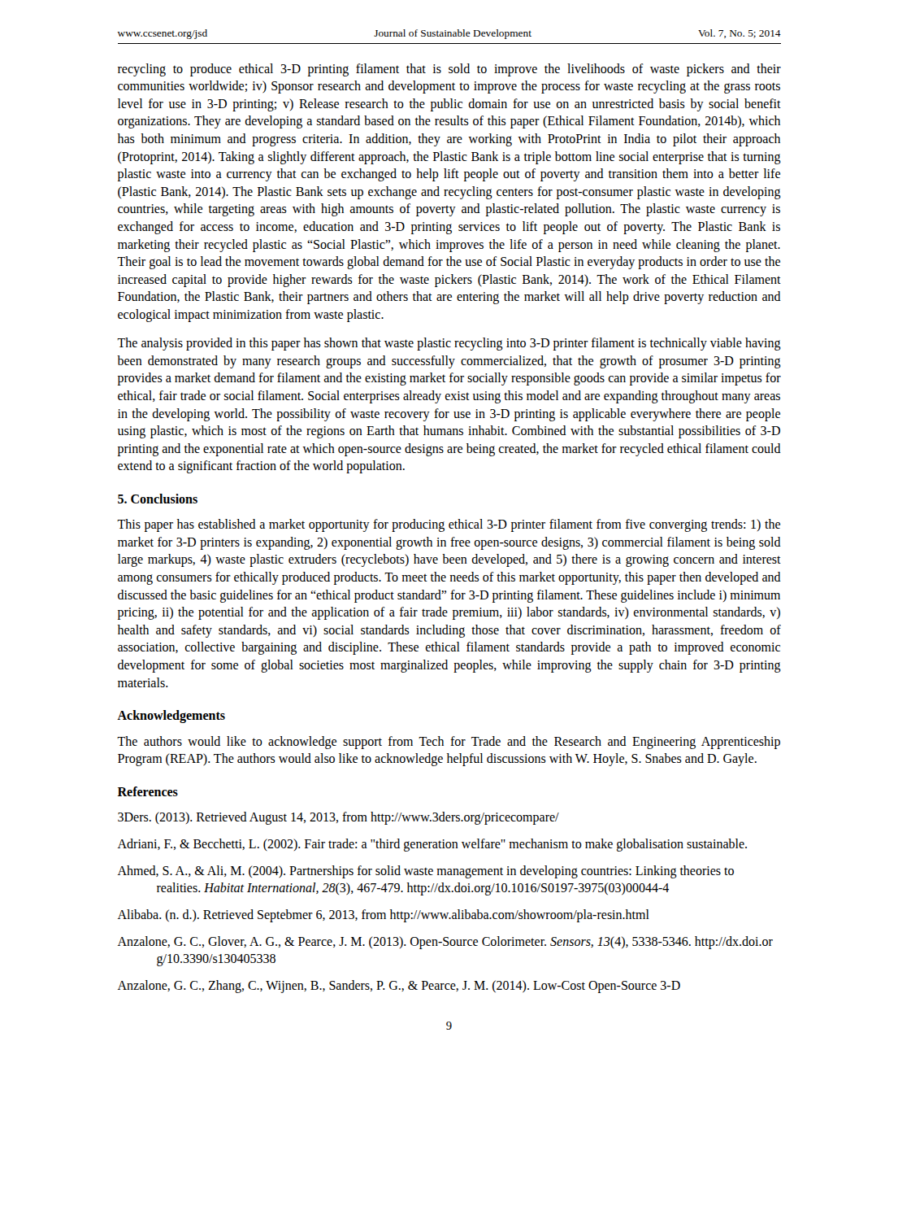www.ccsenet.org/jsd Journal of Sustainable Development Vol. 7, No. 5; 2014
recycling to produce ethical 3-D printing filament that is sold to improve the livelihoods of waste pickers and their communities worldwide; iv) Sponsor research and development to improve the process for waste recycling at the grass roots level for use in 3-D printing; v) Release research to the public domain for use on an unrestricted basis by social benefit organizations. They are developing a standard based on the results of this paper (Ethical Filament Foundation, 2014b), which has both minimum and progress criteria. In addition, they are working with ProtoPrint in India to pilot their approach (Protoprint, 2014). Taking a slightly different approach, the Plastic Bank is a triple bottom line social enterprise that is turning plastic waste into a currency that can be exchanged to help lift people out of poverty and transition them into a better life (Plastic Bank, 2014). The Plastic Bank sets up exchange and recycling centers for post-consumer plastic waste in developing countries, while targeting areas with high amounts of poverty and plastic-related pollution. The plastic waste currency is exchanged for access to income, education and 3-D printing services to lift people out of poverty. The Plastic Bank is marketing their recycled plastic as “Social Plastic”, which improves the life of a person in need while cleaning the planet. Their goal is to lead the movement towards global demand for the use of Social Plastic in everyday products in order to use the increased capital to provide higher rewards for the waste pickers (Plastic Bank, 2014). The work of the Ethical Filament Foundation, the Plastic Bank, their partners and others that are entering the market will all help drive poverty reduction and ecological impact minimization from waste plastic.
The analysis provided in this paper has shown that waste plastic recycling into 3-D printer filament is technically viable having been demonstrated by many research groups and successfully commercialized, that the growth of prosumer 3-D printing provides a market demand for filament and the existing market for socially responsible goods can provide a similar impetus for ethical, fair trade or social filament. Social enterprises already exist using this model and are expanding throughout many areas in the developing world. The possibility of waste recovery for use in 3-D printing is applicable everywhere there are people using plastic, which is most of the regions on Earth that humans inhabit. Combined with the substantial possibilities of 3-D printing and the exponential rate at which open-source designs are being created, the market for recycled ethical filament could extend to a significant fraction of the world population.
5. Conclusions
This paper has established a market opportunity for producing ethical 3-D printer filament from five converging trends: 1) the market for 3-D printers is expanding, 2) exponential growth in free open-source designs, 3) commercial filament is being sold large markups, 4) waste plastic extruders (recyclebots) have been developed, and 5) there is a growing concern and interest among consumers for ethically produced products. To meet the needs of this market opportunity, this paper then developed and discussed the basic guidelines for an “ethical product standard” for 3-D printing filament. These guidelines include i) minimum pricing, ii) the potential for and the application of a fair trade premium, iii) labor standards, iv) environmental standards, v) health and safety standards, and vi) social standards including those that cover discrimination, harassment, freedom of association, collective bargaining and discipline. These ethical filament standards provide a path to improved economic development for some of global societies most marginalized peoples, while improving the supply chain for 3-D printing materials.
Acknowledgements
The authors would like to acknowledge support from Tech for Trade and the Research and Engineering Apprenticeship Program (REAP). The authors would also like to acknowledge helpful discussions with W. Hoyle, S. Snabes and D. Gayle.
References
3Ders. (2013). Retrieved August 14, 2013, from http://www.3ders.org/pricecompare/
Adriani, F., & Becchetti, L. (2002). Fair trade: a "third generation welfare" mechanism to make globalisation sustainable.
Ahmed, S. A., & Ali, M. (2004). Partnerships for solid waste management in developing countries: Linking theories to realities. Habitat International, 28(3), 467-479. http://dx.doi.org/10.1016/S0197-3975(03)00044-4
Alibaba. (n. d.). Retrieved Septebmer 6, 2013, from http://www.alibaba.com/showroom/pla-resin.html
Anzalone, G. C., Glover, A. G., & Pearce, J. M. (2013). Open-Source Colorimeter. Sensors, 13(4), 5338-5346. http://dx.doi.org/10.3390/s130405338
Anzalone, G. C., Zhang, C., Wijnen, B., Sanders, P. G., & Pearce, J. M. (2014). Low-Cost Open-Source 3-D
9